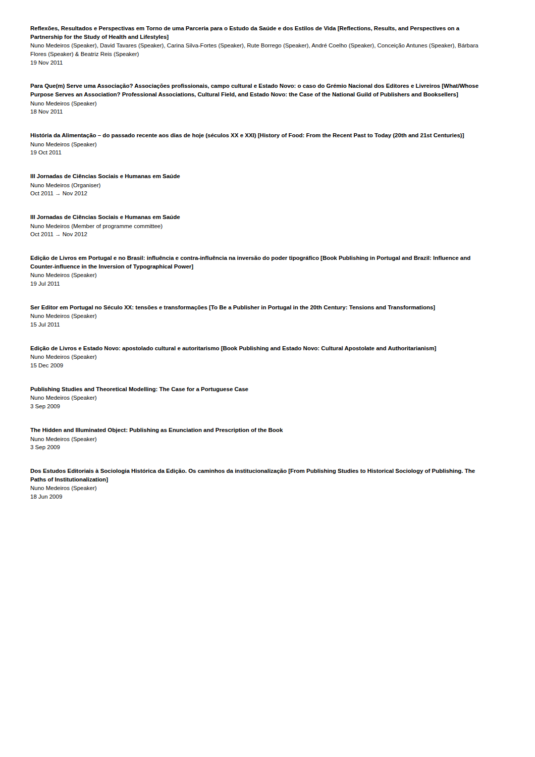Reflexões, Resultados e Perspectivas em Torno de uma Parceria para o Estudo da Saúde e dos Estilos de Vida [Reflections, Results, and Perspectives on a Partnership for the Study of Health and Lifestyles]
Nuno Medeiros (Speaker), David Tavares (Speaker), Carina Silva-Fortes (Speaker), Rute Borrego (Speaker), André Coelho (Speaker), Conceição Antunes (Speaker), Bárbara Flores (Speaker) & Beatriz Reis (Speaker)
19 Nov 2011
Para Que(m) Serve uma Associação? Associações profissionais, campo cultural e Estado Novo: o caso do Grémio Nacional dos Editores e Livreiros [What/Whose Purpose Serves an Association? Professional Associations, Cultural Field, and Estado Novo: the Case of the National Guild of Publishers and Booksellers]
Nuno Medeiros (Speaker)
18 Nov 2011
História da Alimentação – do passado recente aos dias de hoje (séculos XX e XXI) [History of Food: From the Recent Past to Today (20th and 21st Centuries)]
Nuno Medeiros (Speaker)
19 Oct 2011
III Jornadas de Ciências Sociais e Humanas em Saúde
Nuno Medeiros (Organiser)
Oct 2011 → Nov 2012
III Jornadas de Ciências Sociais e Humanas em Saúde
Nuno Medeiros (Member of programme committee)
Oct 2011 → Nov 2012
Edição de Livros em Portugal e no Brasil: influência e contra-influência na inversão do poder tipográfico [Book Publishing in Portugal and Brazil: Influence and Counter-influence in the Inversion of Typographical Power]
Nuno Medeiros (Speaker)
19 Jul 2011
Ser Editor em Portugal no Século XX: tensões e transformações [To Be a Publisher in Portugal in the 20th Century: Tensions and Transformations]
Nuno Medeiros (Speaker)
15 Jul 2011
Edição de Livros e Estado Novo: apostolado cultural e autoritarismo [Book Publishing and Estado Novo: Cultural Apostolate and Authoritarianism]
Nuno Medeiros (Speaker)
15 Dec 2009
Publishing Studies and Theoretical Modelling: The Case for a Portuguese Case
Nuno Medeiros (Speaker)
3 Sep 2009
The Hidden and Illuminated Object: Publishing as Enunciation and Prescription of the Book
Nuno Medeiros (Speaker)
3 Sep 2009
Dos Estudos Editoriais à Sociologia Histórica da Edição. Os caminhos da institucionalização [From Publishing Studies to Historical Sociology of Publishing. The Paths of Institutionalization]
Nuno Medeiros (Speaker)
18 Jun 2009